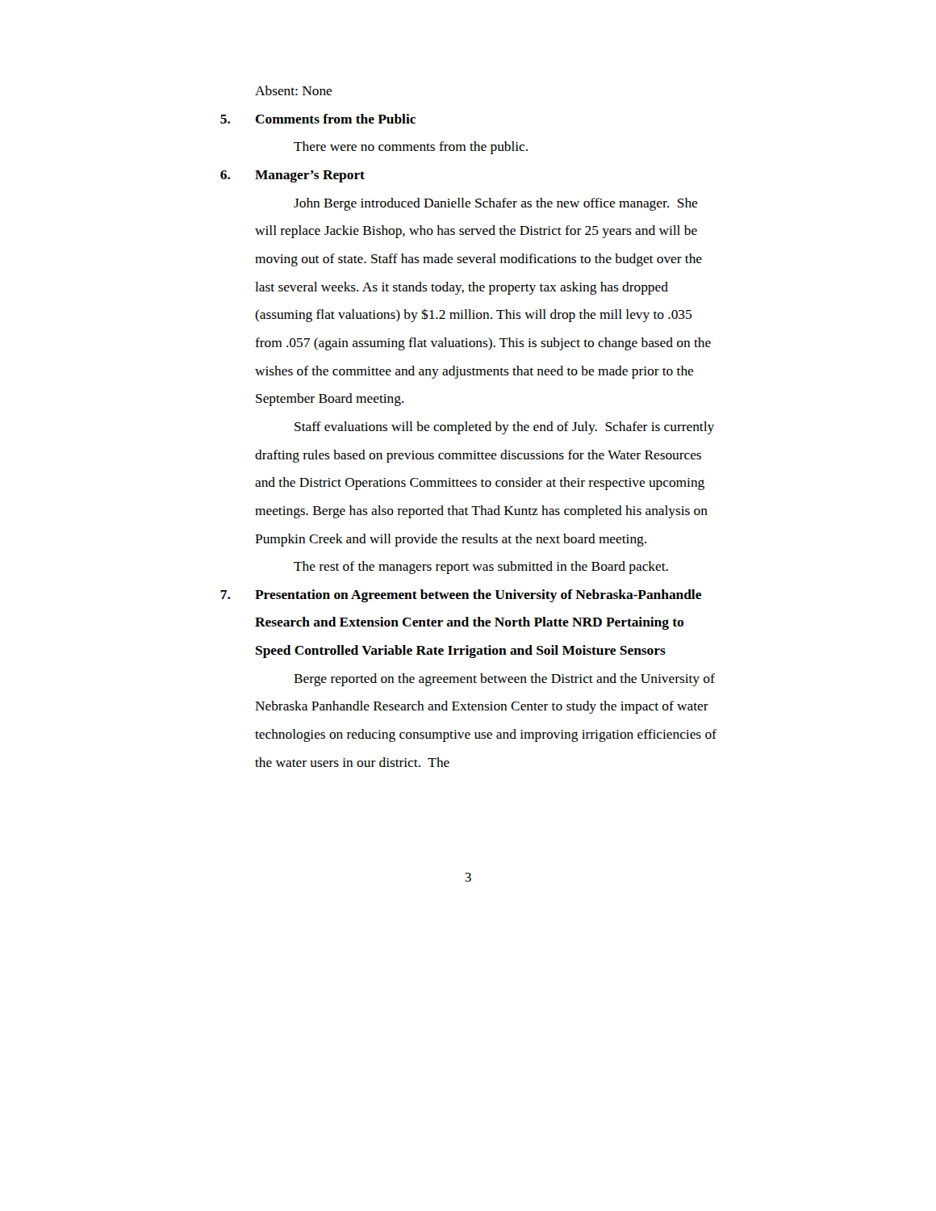Absent: None
Comments from the Public
There were no comments from the public.
Manager’s Report
John Berge introduced Danielle Schafer as the new office manager. She will replace Jackie Bishop, who has served the District for 25 years and will be moving out of state. Staff has made several modifications to the budget over the last several weeks. As it stands today, the property tax asking has dropped (assuming flat valuations) by $1.2 million. This will drop the mill levy to .035 from .057 (again assuming flat valuations). This is subject to change based on the wishes of the committee and any adjustments that need to be made prior to the September Board meeting.
Staff evaluations will be completed by the end of July. Schafer is currently drafting rules based on previous committee discussions for the Water Resources and the District Operations Committees to consider at their respective upcoming meetings. Berge has also reported that Thad Kuntz has completed his analysis on Pumpkin Creek and will provide the results at the next board meeting.
The rest of the managers report was submitted in the Board packet.
Presentation on Agreement between the University of Nebraska-Panhandle Research and Extension Center and the North Platte NRD Pertaining to Speed Controlled Variable Rate Irrigation and Soil Moisture Sensors
Berge reported on the agreement between the District and the University of Nebraska Panhandle Research and Extension Center to study the impact of water technologies on reducing consumptive use and improving irrigation efficiencies of the water users in our district. The
3